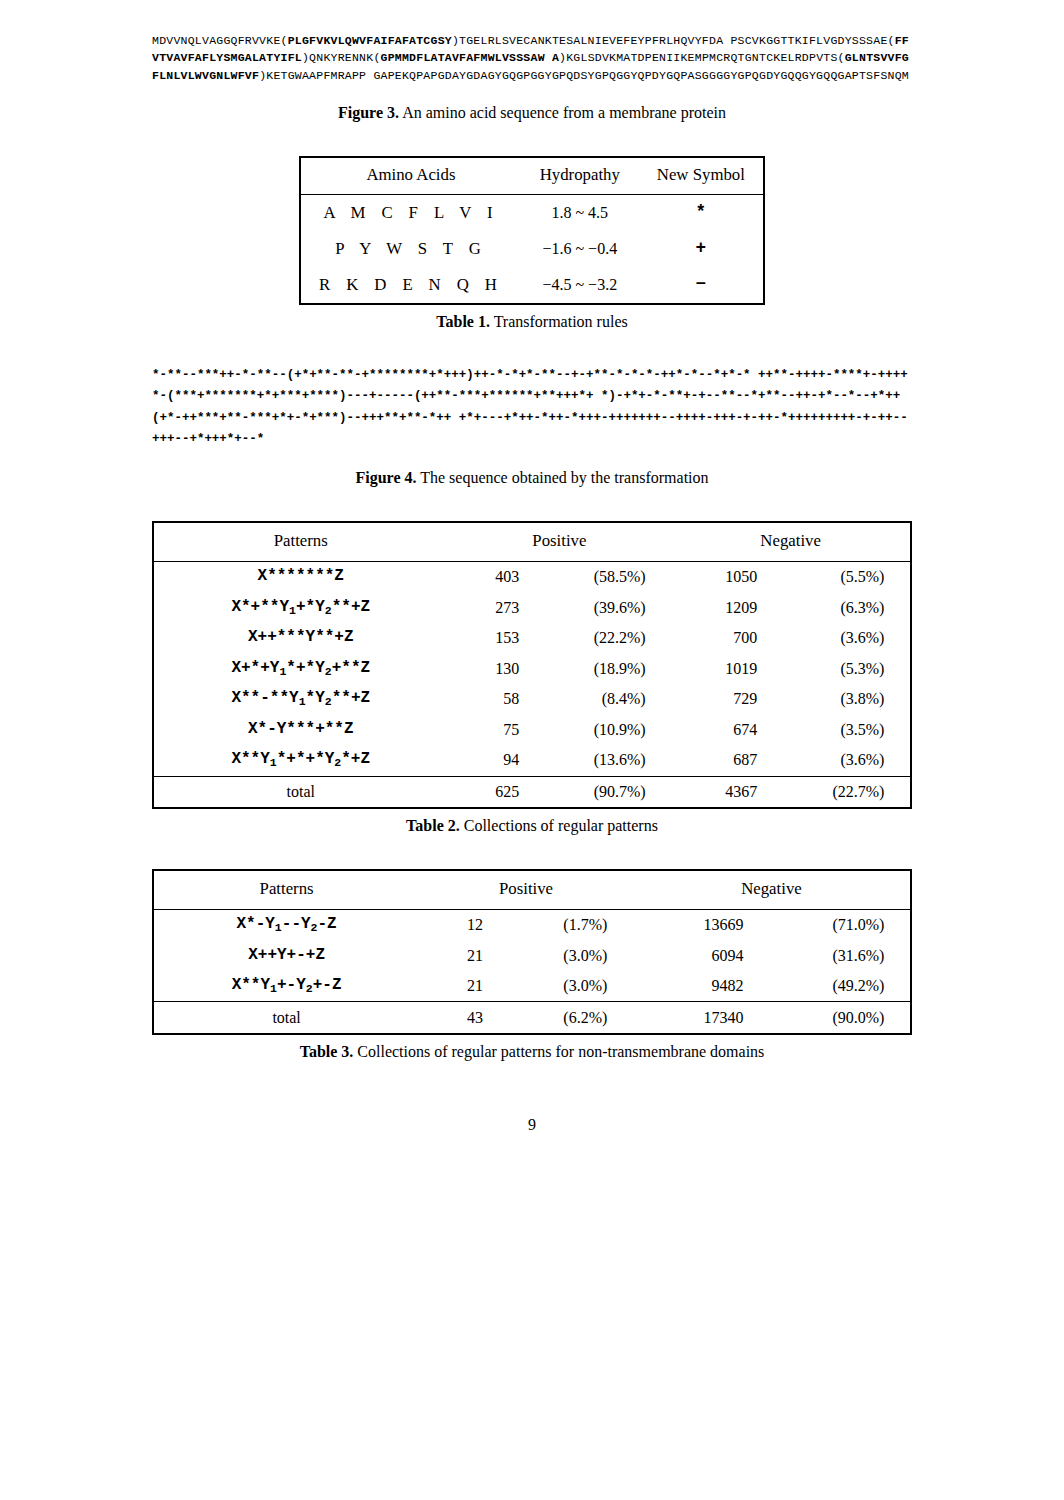MDVVNQLVAGGQFRVVKE(PLGFVKVLQWVFAIFAFATCGSY)TGELRLSVECANKTESALNIEVEFEYPFRLHQVYFDA PSCVKGGTTKIFLVGDYSSSAE(FFVTVAVFAFLYSMGALATYIFL)QNKYRENNK(GPMMDFLATAVFAFMWLVSSSAW A)KGLSDVKMATDPENIIKEMPMCRQTGNTCKELRDPVTS(GLNTSVVFGFLNLVLWVGNLWFVF)KETGWAAPFMRAPP GAPEKQPAPGDAYGDAGYGQGPGGYGPQDSYGPQGGYQPDYGQPASGGGGYGPQGDYGQQGYGQQGAPTSFSNQM
Figure 3. An amino acid sequence from a membrane protein
| Amino Acids | Hydropathy | New Symbol |
| --- | --- | --- |
| A M C F L V I | 1.8 ~ 4.5 | * |
| P Y W S T G | −1.6 ~ −0.4 | + |
| R K D E N Q H | −4.5 ~ −3.2 | − |
Table 1. Transformation rules
*-**--***++-*-**--(+*+**-**-+********+*+++)++-*-*+*-**--+-+**-*-*-*-++*-*--*+*-* ++**-++++-****+-++++*-(***+*******+*+***+****)---+-----(++**-***+******+**+++*+ *)-+*+-*-**+-+--**--*+**--++-+*--*--+*++(+*-++***+**-***+*+-*+***)--+++**+**-*++ +*+---+*++-*++-*+++-+++++++--++++-+++-+-++-*+++++++++-+-++--+++--+*+++*+--*
Figure 4. The sequence obtained by the transformation
| Patterns | Positive | Negative |
| --- | --- | --- |
| X*******Z | 403 | (58.5%) | 1050 | (5.5%) |
| X*+**Y 1 +*Y 2 **+Z | 273 | (39.6%) | 1209 | (6.3%) |
| X++***Y**+Z | 153 | (22.2%) | 700 | (3.6%) |
| X+*+Y 1 *+*Y 2 +**Z | 130 | (18.9%) | 1019 | (5.3%) |
| X**-**Y 1 *Y 2 **+Z | 58 | (8.4%) | 729 | (3.8%) |
| X*-Y***+**Z | 75 | (10.9%) | 674 | (3.5%) |
| X**Y 1 *+*+*Y 2 *+Z | 94 | (13.6%) | 687 | (3.6%) |
| total | 625 | (90.7%) | 4367 | (22.7%) |
Table 2. Collections of regular patterns
| Patterns | Positive | Negative |
| --- | --- | --- |
| X*-Y 1 --Y 2 -Z | 12 | (1.7%) | 13669 | (71.0%) |
| X++Y+-+Z | 21 | (3.0%) | 6094 | (31.6%) |
| X**Y 1 +-Y 2 +-Z | 21 | (3.0%) | 9482 | (49.2%) |
| total | 43 | (6.2%) | 17340 | (90.0%) |
Table 3. Collections of regular patterns for non-transmembrane domains
9